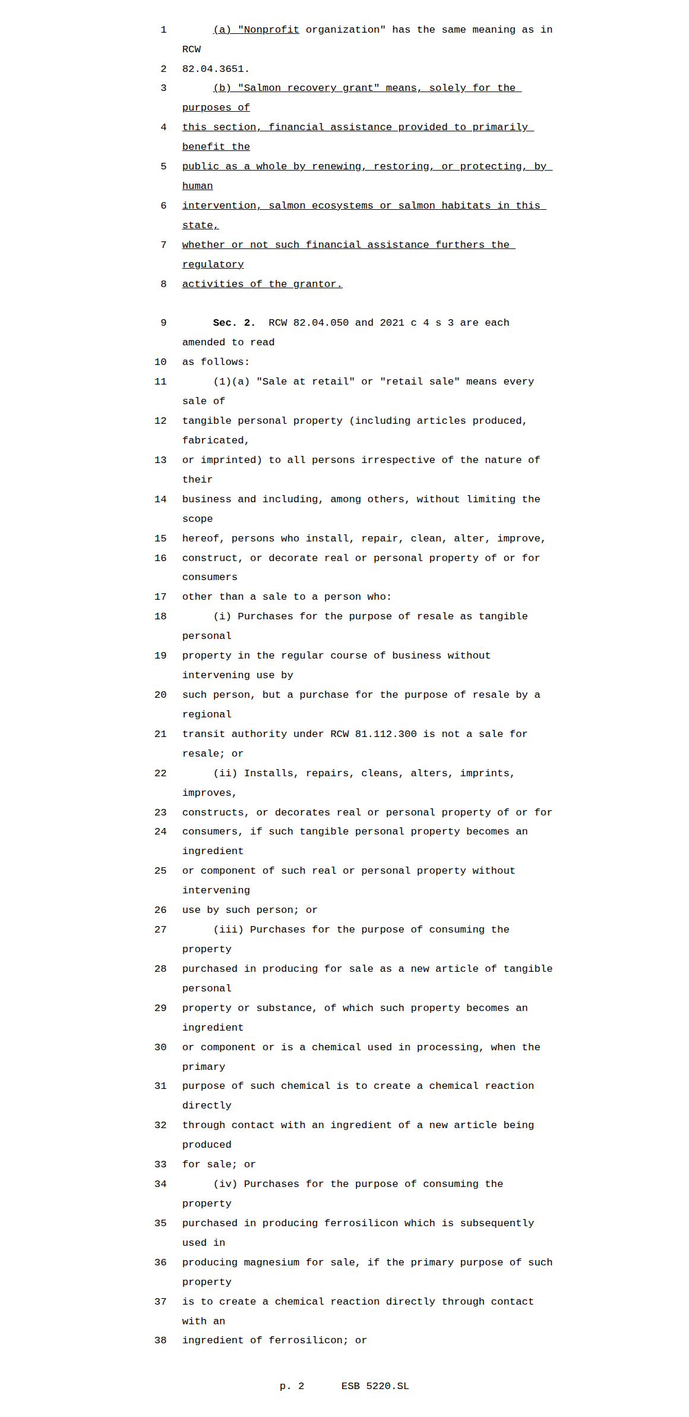1 (a) "Nonprofit organization" has the same meaning as in RCW
282.04.3651.
3 (b) "Salmon recovery grant" means, solely for the purposes of
4 this section, financial assistance provided to primarily benefit the
5 public as a whole by renewing, restoring, or protecting, by human
6 intervention, salmon ecosystems or salmon habitats in this state,
7 whether or not such financial assistance furthers the regulatory
8 activities of the grantor.
9 Sec. 2. RCW 82.04.050 and 2021 c 4 s 3 are each amended to read
10 as follows:
11 (1)(a) "Sale at retail" or "retail sale" means every sale of
12 tangible personal property (including articles produced, fabricated,
13 or imprinted) to all persons irrespective of the nature of their
14 business and including, among others, without limiting the scope
15 hereof, persons who install, repair, clean, alter, improve,
16 construct, or decorate real or personal property of or for consumers
17 other than a sale to a person who:
18 (i) Purchases for the purpose of resale as tangible personal
19 property in the regular course of business without intervening use by
20 such person, but a purchase for the purpose of resale by a regional
21 transit authority under RCW 81.112.300 is not a sale for resale; or
22 (ii) Installs, repairs, cleans, alters, imprints, improves,
23 constructs, or decorates real or personal property of or for
24 consumers, if such tangible personal property becomes an ingredient
25 or component of such real or personal property without intervening
26 use by such person; or
27 (iii) Purchases for the purpose of consuming the property
28 purchased in producing for sale as a new article of tangible personal
29 property or substance, of which such property becomes an ingredient
30 or component or is a chemical used in processing, when the primary
31 purpose of such chemical is to create a chemical reaction directly
32 through contact with an ingredient of a new article being produced
33 for sale; or
34 (iv) Purchases for the purpose of consuming the property
35 purchased in producing ferrosilicon which is subsequently used in
36 producing magnesium for sale, if the primary purpose of such property
37 is to create a chemical reaction directly through contact with an
38 ingredient of ferrosilicon; or
p. 2 ESB 5220.SL